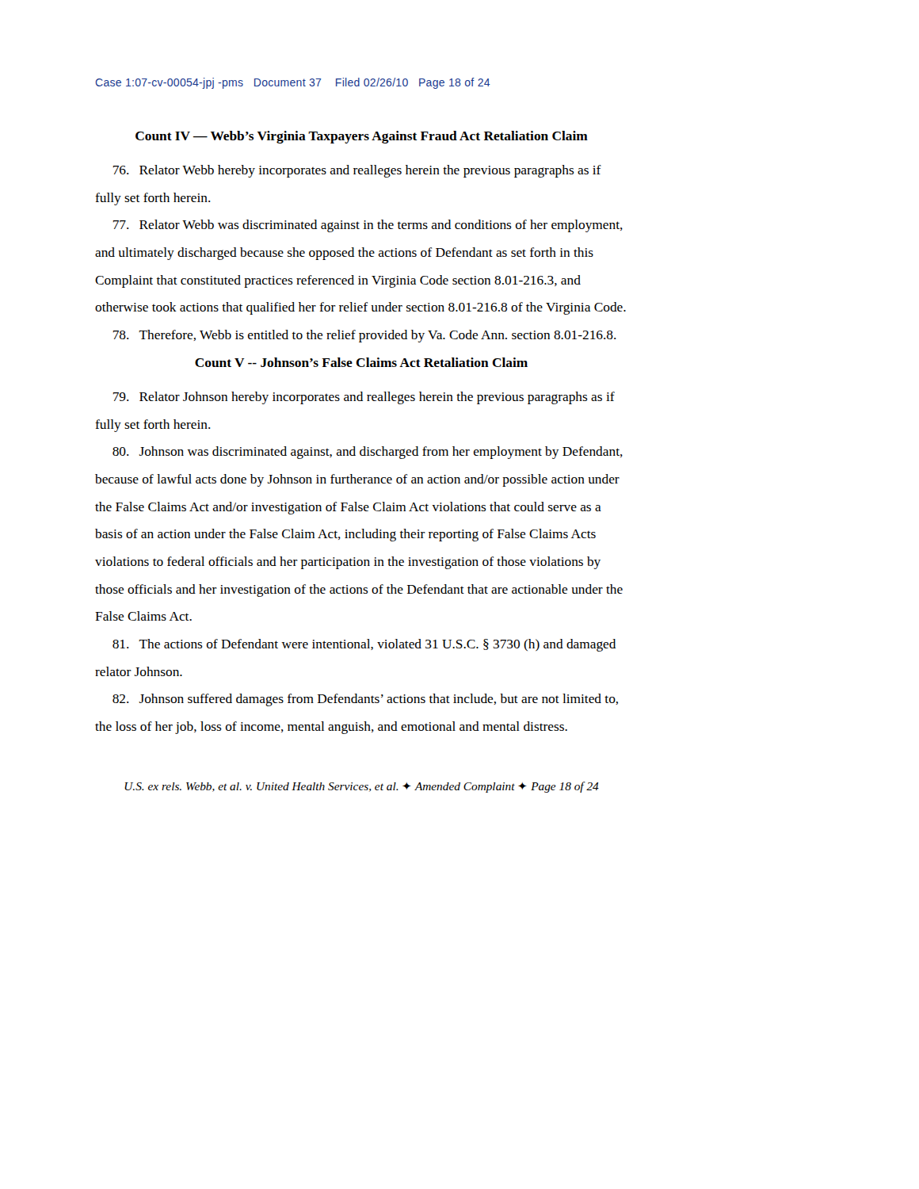Case 1:07-cv-00054-jpj -pms Document 37 Filed 02/26/10 Page 18 of 24
Count IV — Webb’s Virginia Taxpayers Against Fraud Act Retaliation Claim
76. Relator Webb hereby incorporates and realleges herein the previous paragraphs as if fully set forth herein.
77. Relator Webb was discriminated against in the terms and conditions of her employment, and ultimately discharged because she opposed the actions of Defendant as set forth in this Complaint that constituted practices referenced in Virginia Code section 8.01-216.3, and otherwise took actions that qualified her for relief under section 8.01-216.8 of the Virginia Code.
78. Therefore, Webb is entitled to the relief provided by Va. Code Ann. section 8.01-216.8.
Count V -- Johnson’s False Claims Act Retaliation Claim
79. Relator Johnson hereby incorporates and realleges herein the previous paragraphs as if fully set forth herein.
80. Johnson was discriminated against, and discharged from her employment by Defendant, because of lawful acts done by Johnson in furtherance of an action and/or possible action under the False Claims Act and/or investigation of False Claim Act violations that could serve as a basis of an action under the False Claim Act, including their reporting of False Claims Acts violations to federal officials and her participation in the investigation of those violations by those officials and her investigation of the actions of the Defendant that are actionable under the False Claims Act.
81. The actions of Defendant were intentional, violated 31 U.S.C. § 3730 (h) and damaged relator Johnson.
82. Johnson suffered damages from Defendants’ actions that include, but are not limited to, the loss of her job, loss of income, mental anguish, and emotional and mental distress.
U.S. ex rels. Webb, et al. v. United Health Services, et al. ✦ Amended Complaint ✦ Page 18 of 24